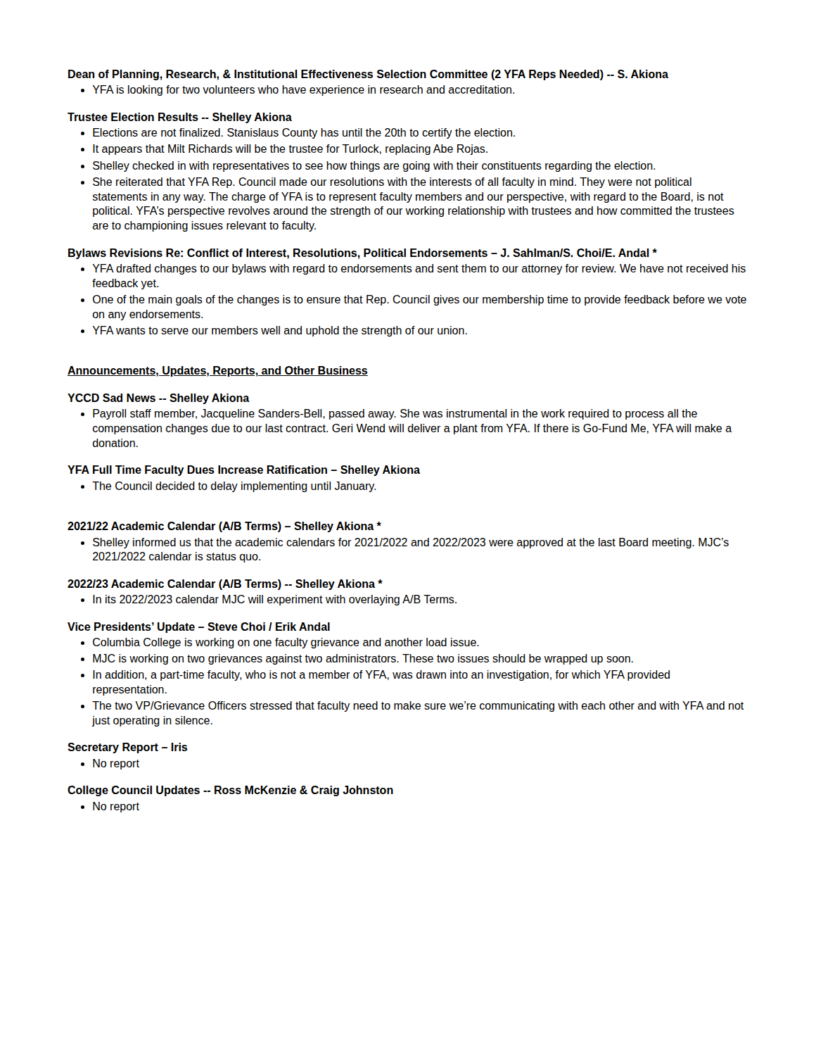Dean of Planning, Research, & Institutional Effectiveness Selection Committee (2 YFA Reps Needed) -- S. Akiona
YFA is looking for two volunteers who have experience in research and accreditation.
Trustee Election Results -- Shelley Akiona
Elections are not finalized. Stanislaus County has until the 20th to certify the election.
It appears that Milt Richards will be the trustee for Turlock, replacing Abe Rojas.
Shelley checked in with representatives to see how things are going with their constituents regarding the election.
She reiterated that YFA Rep. Council made our resolutions with the interests of all faculty in mind. They were not political statements in any way. The charge of YFA is to represent faculty members and our perspective, with regard to the Board, is not political. YFA’s perspective revolves around the strength of our working relationship with trustees and how committed the trustees are to championing issues relevant to faculty.
Bylaws Revisions Re: Conflict of Interest, Resolutions, Political Endorsements – J. Sahlman/S. Choi/E. Andal *
YFA drafted changes to our bylaws with regard to endorsements and sent them to our attorney for review. We have not received his feedback yet.
One of the main goals of the changes is to ensure that Rep. Council gives our membership time to provide feedback before we vote on any endorsements.
YFA wants to serve our members well and uphold the strength of our union.
Announcements, Updates, Reports, and Other Business
YCCD Sad News -- Shelley Akiona
Payroll staff member, Jacqueline Sanders-Bell, passed away. She was instrumental in the work required to process all the compensation changes due to our last contract. Geri Wend will deliver a plant from YFA. If there is Go-Fund Me, YFA will make a donation.
YFA Full Time Faculty Dues Increase Ratification – Shelley Akiona
The Council decided to delay implementing until January.
2021/22 Academic Calendar (A/B Terms) – Shelley Akiona *
Shelley informed us that the academic calendars for 2021/2022 and 2022/2023 were approved at the last Board meeting. MJC’s 2021/2022 calendar is status quo.
2022/23 Academic Calendar (A/B Terms) -- Shelley Akiona *
In its 2022/2023 calendar MJC will experiment with overlaying A/B Terms.
Vice Presidents’ Update – Steve Choi / Erik Andal
Columbia College is working on one faculty grievance and another load issue.
MJC is working on two grievances against two administrators. These two issues should be wrapped up soon.
In addition, a part-time faculty, who is not a member of YFA, was drawn into an investigation, for which YFA provided representation.
The two VP/Grievance Officers stressed that faculty need to make sure we’re communicating with each other and with YFA and not just operating in silence.
Secretary Report – Iris
No report
College Council Updates -- Ross McKenzie & Craig Johnston
No report